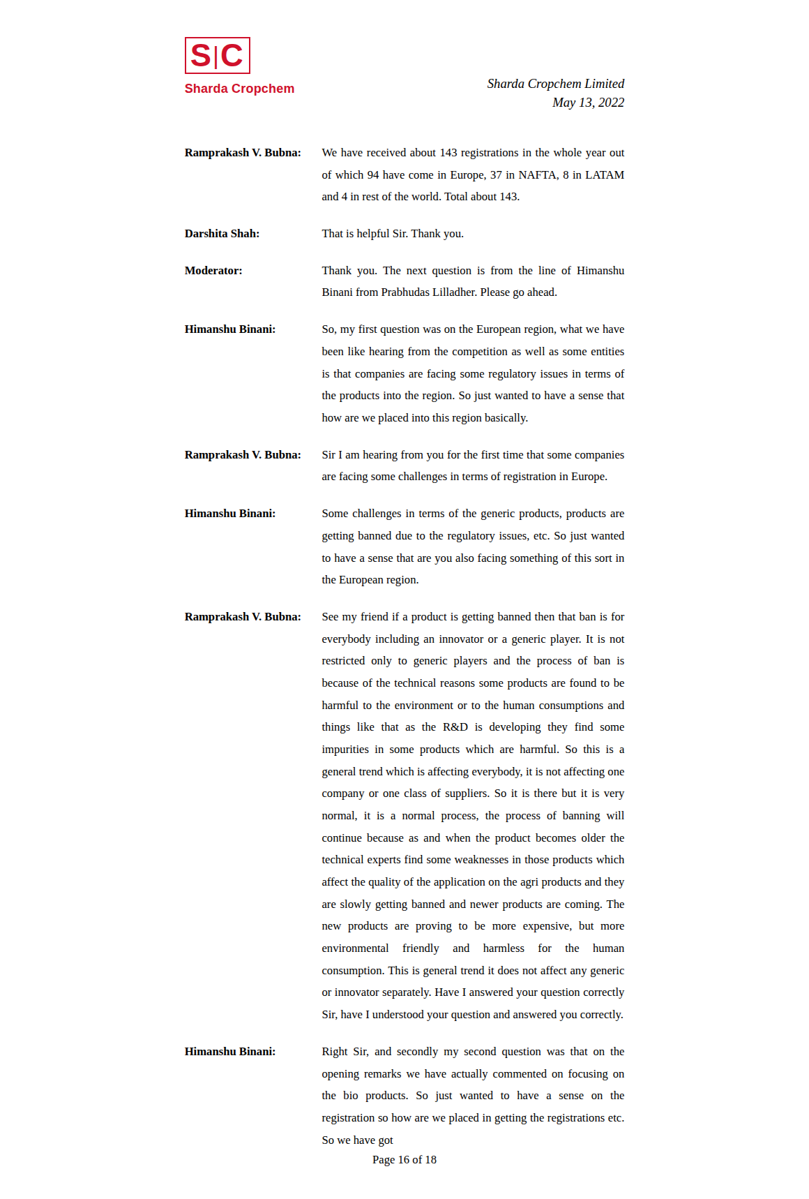S|C
Sharda Cropchem
Sharda Cropchem Limited
May 13, 2022
Ramprakash V. Bubna:
We have received about 143 registrations in the whole year out of which 94 have come in Europe, 37 in NAFTA, 8 in LATAM and 4 in rest of the world. Total about 143.
Darshita Shah:
That is helpful Sir. Thank you.
Moderator:
Thank you. The next question is from the line of Himanshu Binani from Prabhudas Lilladher. Please go ahead.
Himanshu Binani:
So, my first question was on the European region, what we have been like hearing from the competition as well as some entities is that companies are facing some regulatory issues in terms of the products into the region. So just wanted to have a sense that how are we placed into this region basically.
Ramprakash V. Bubna:
Sir I am hearing from you for the first time that some companies are facing some challenges in terms of registration in Europe.
Himanshu Binani:
Some challenges in terms of the generic products, products are getting banned due to the regulatory issues, etc. So just wanted to have a sense that are you also facing something of this sort in the European region.
Ramprakash V. Bubna:
See my friend if a product is getting banned then that ban is for everybody including an innovator or a generic player. It is not restricted only to generic players and the process of ban is because of the technical reasons some products are found to be harmful to the environment or to the human consumptions and things like that as the R&D is developing they find some impurities in some products which are harmful. So this is a general trend which is affecting everybody, it is not affecting one company or one class of suppliers. So it is there but it is very normal, it is a normal process, the process of banning will continue because as and when the product becomes older the technical experts find some weaknesses in those products which affect the quality of the application on the agri products and they are slowly getting banned and newer products are coming. The new products are proving to be more expensive, but more environmental friendly and harmless for the human consumption. This is general trend it does not affect any generic or innovator separately. Have I answered your question correctly Sir, have I understood your question and answered you correctly.
Himanshu Binani:
Right Sir, and secondly my second question was that on the opening remarks we have actually commented on focusing on the bio products. So just wanted to have a sense on the registration so how are we placed in getting the registrations etc. So we have got
Page 16 of 18